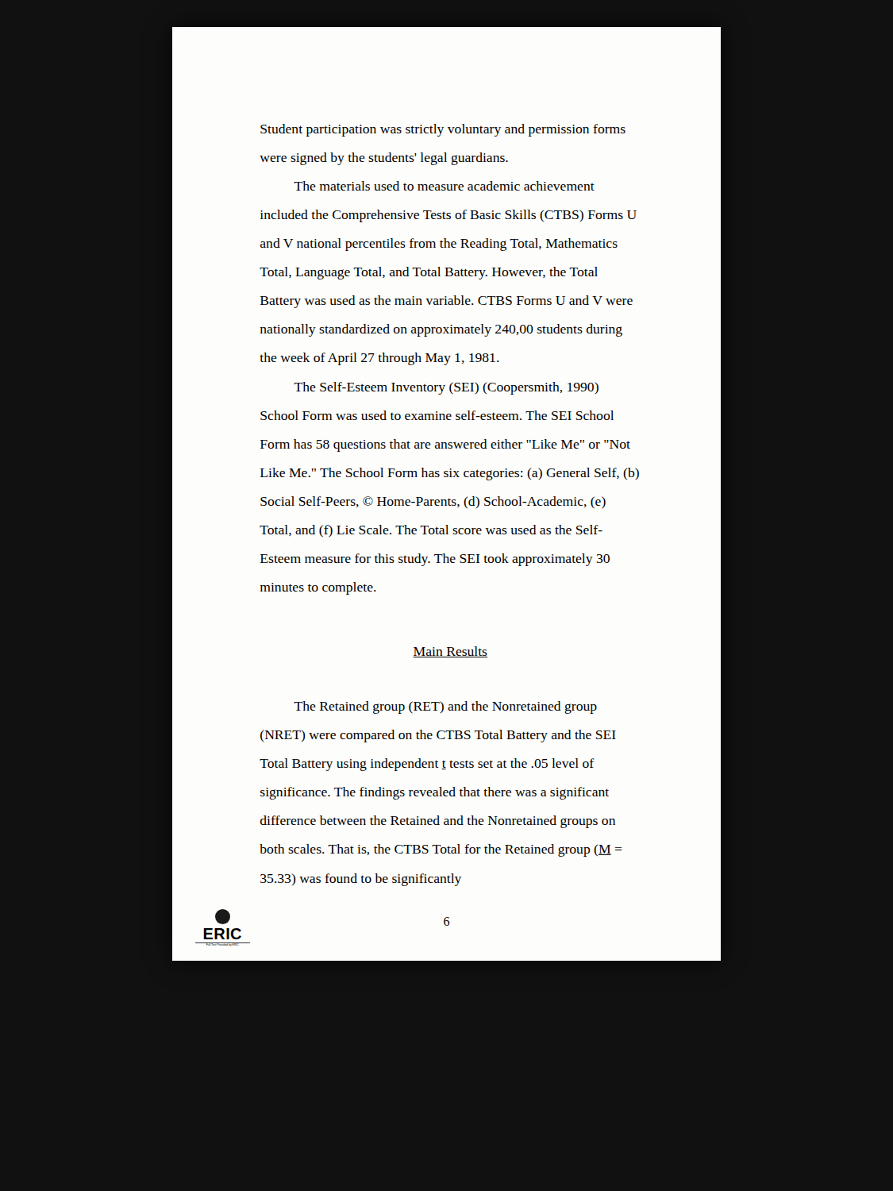Student participation was strictly voluntary and permission forms were signed by the students' legal guardians.
The materials used to measure academic achievement included the Comprehensive Tests of Basic Skills (CTBS) Forms U and V national percentiles from the Reading Total, Mathematics Total, Language Total, and Total Battery. However, the Total Battery was used as the main variable. CTBS Forms U and V were nationally standardized on approximately 240,00 students during the week of April 27 through May 1, 1981.
The Self-Esteem Inventory (SEI) (Coopersmith, 1990) School Form was used to examine self-esteem. The SEI School Form has 58 questions that are answered either "Like Me" or "Not Like Me." The School Form has six categories: (a) General Self, (b) Social Self-Peers, © Home-Parents, (d) School-Academic, (e) Total, and (f) Lie Scale. The Total score was used as the Self-Esteem measure for this study. The SEI took approximately 30 minutes to complete.
Main Results
The Retained group (RET) and the Nonretained group (NRET) were compared on the CTBS Total Battery and the SEI Total Battery using independent t tests set at the .05 level of significance. The findings revealed that there was a significant difference between the Retained and the Nonretained groups on both scales. That is, the CTBS Total for the Retained group (M = 35.33) was found to be significantly
6
ERIC
Full Text Provided by ERIC